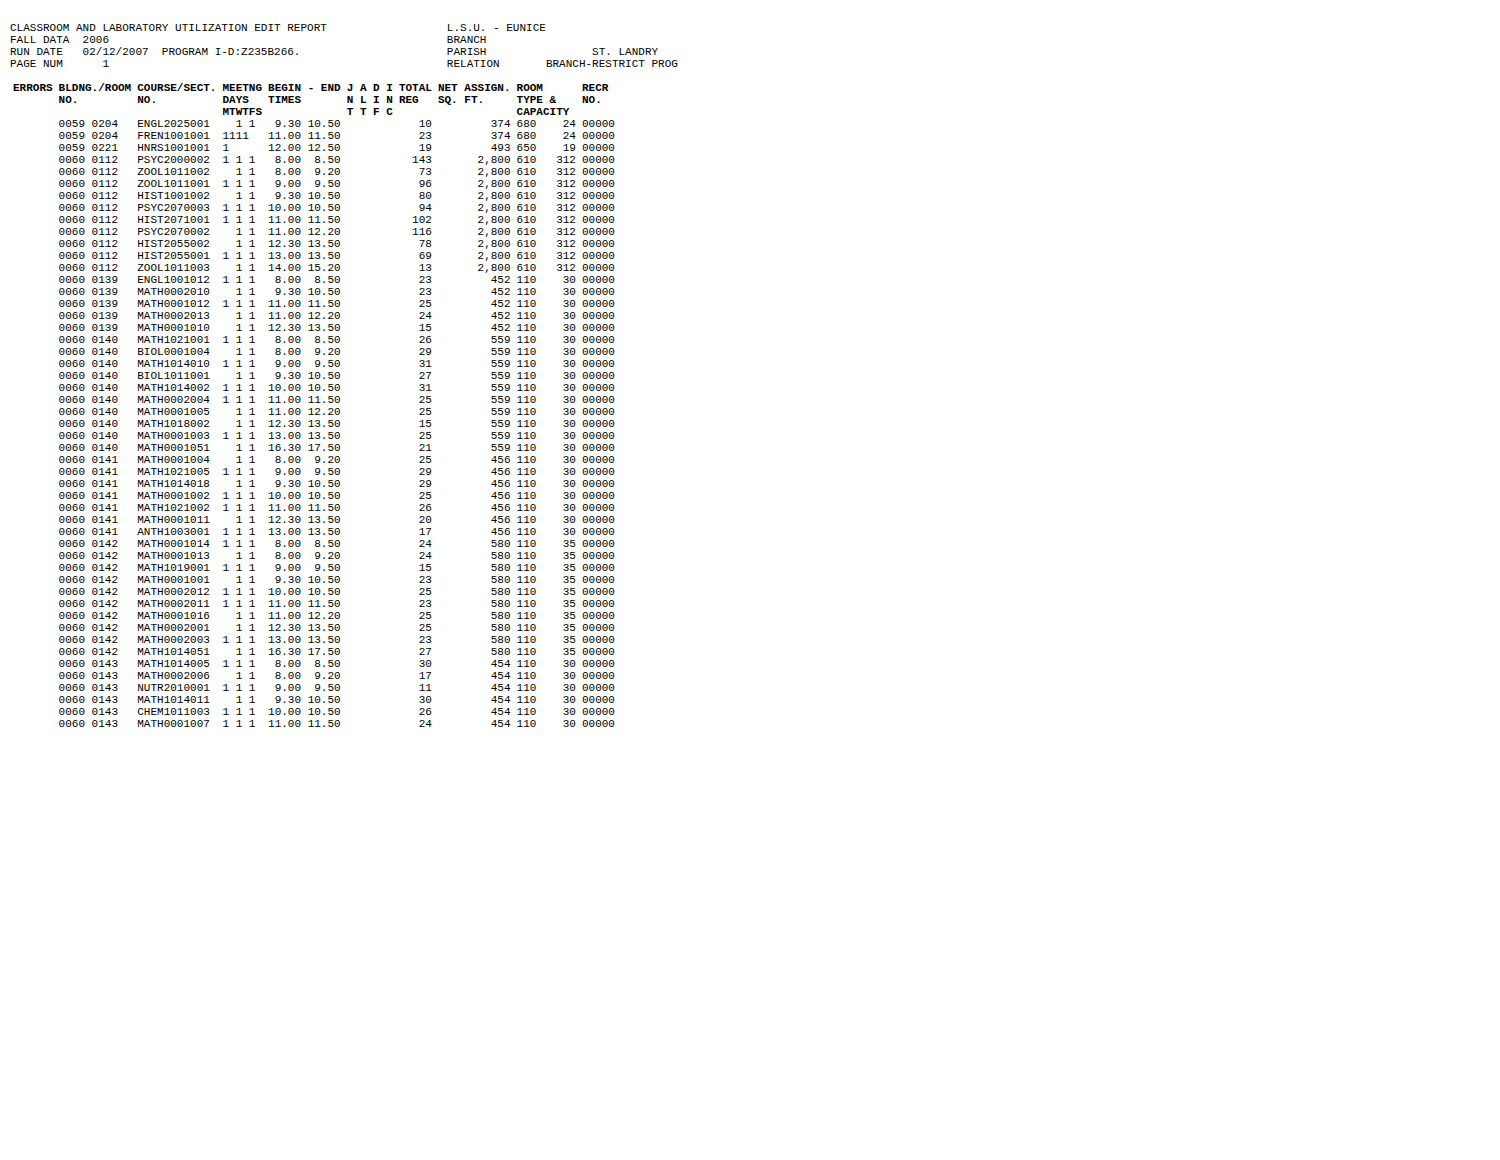CLASSROOM AND LABORATORY UTILIZATION EDIT REPORT FALL DATA 2006 RUN DATE 02/12/2007 PROGRAM I-D:Z235B266. PAGE NUM 1
L.S.U. - EUNICE BRANCH PARISH ST. LANDRY RELATION BRANCH-RESTRICT PROG
| ERRORS | BLDNG./ROOM NO. | COURSE/SECT. NO. | MEETNG DAYS MTWTFS | BEGIN - END TIMES | J A D I N L I N T T F C | TOTAL REG | NET ASSIGN. SQ. FT. | ROOM TYPE & CAPACITY | RECR NO. |
| --- | --- | --- | --- | --- | --- | --- | --- | --- | --- |
| | 0059 0204 | ENGL2025001 | 1 1 | 9.30 10.50 | | 10 | 374 | 680 24 | 00000 |
| | 0059 0204 | FREN1001001 | 1111 | 11.00 11.50 | | 23 | 374 | 680 24 | 00000 |
| | 0059 0221 | HNRS1001001 | 1 | 12.00 12.50 | | 19 | 493 | 650 19 | 00000 |
| | 0060 0112 | PSYC2000002 | 1 1 1 | 8.00 8.50 | | 143 | 2,800 | 610 312 | 00000 |
| | 0060 0112 | ZOOL1011002 | 1 1 | 8.00 9.20 | | 73 | 2,800 | 610 312 | 00000 |
| | 0060 0112 | ZOOL1011001 | 1 1 1 | 9.00 9.50 | | 96 | 2,800 | 610 312 | 00000 |
| | 0060 0112 | HIST1001002 | 1 1 | 9.30 10.50 | | 80 | 2,800 | 610 312 | 00000 |
| | 0060 0112 | PSYC2070003 | 1 1 1 | 10.00 10.50 | | 94 | 2,800 | 610 312 | 00000 |
| | 0060 0112 | HIST2071001 | 1 1 1 | 11.00 11.50 | | 102 | 2,800 | 610 312 | 00000 |
| | 0060 0112 | PSYC2070002 | 1 1 | 11.00 12.20 | | 116 | 2,800 | 610 312 | 00000 |
| | 0060 0112 | HIST2055002 | 1 1 | 12.30 13.50 | | 78 | 2,800 | 610 312 | 00000 |
| | 0060 0112 | HIST2055001 | 1 1 1 | 13.00 13.50 | | 69 | 2,800 | 610 312 | 00000 |
| | 0060 0112 | ZOOL1011003 | 1 1 | 14.00 15.20 | | 13 | 2,800 | 610 312 | 00000 |
| | 0060 0139 | ENGL1001012 | 1 1 1 | 8.00 8.50 | | 23 | 452 | 110 30 | 00000 |
| | 0060 0139 | MATH0002010 | 1 1 | 9.30 10.50 | | 23 | 452 | 110 30 | 00000 |
| | 0060 0139 | MATH0001012 | 1 1 1 | 11.00 11.50 | | 25 | 452 | 110 30 | 00000 |
| | 0060 0139 | MATH0002013 | 1 1 | 11.00 12.20 | | 24 | 452 | 110 30 | 00000 |
| | 0060 0139 | MATH0001010 | 1 1 | 12.30 13.50 | | 15 | 452 | 110 30 | 00000 |
| | 0060 0140 | MATH1021001 | 1 1 1 | 8.00 8.50 | | 26 | 559 | 110 30 | 00000 |
| | 0060 0140 | BIOL0001004 | 1 1 | 8.00 9.20 | | 29 | 559 | 110 30 | 00000 |
| | 0060 0140 | MATH1014010 | 1 1 1 | 9.00 9.50 | | 31 | 559 | 110 30 | 00000 |
| | 0060 0140 | BIOL1011001 | 1 1 | 9.30 10.50 | | 27 | 559 | 110 30 | 00000 |
| | 0060 0140 | MATH1014002 | 1 1 1 | 10.00 10.50 | | 31 | 559 | 110 30 | 00000 |
| | 0060 0140 | MATH0002004 | 1 1 1 | 11.00 11.50 | | 25 | 559 | 110 30 | 00000 |
| | 0060 0140 | MATH0001005 | 1 1 | 11.00 12.20 | | 25 | 559 | 110 30 | 00000 |
| | 0060 0140 | MATH1018002 | 1 1 | 12.30 13.50 | | 15 | 559 | 110 30 | 00000 |
| | 0060 0140 | MATH0001003 | 1 1 1 | 13.00 13.50 | | 25 | 559 | 110 30 | 00000 |
| | 0060 0140 | MATH0001051 | 1 1 | 16.30 17.50 | | 21 | 559 | 110 30 | 00000 |
| | 0060 0141 | MATH0001004 | 1 1 | 8.00 9.20 | | 25 | 456 | 110 30 | 00000 |
| | 0060 0141 | MATH1021005 | 1 1 1 | 9.00 9.50 | | 29 | 456 | 110 30 | 00000 |
| | 0060 0141 | MATH1014018 | 1 1 | 9.30 10.50 | | 29 | 456 | 110 30 | 00000 |
| | 0060 0141 | MATH0001002 | 1 1 1 | 10.00 10.50 | | 25 | 456 | 110 30 | 00000 |
| | 0060 0141 | MATH1021002 | 1 1 1 | 11.00 11.50 | | 26 | 456 | 110 30 | 00000 |
| | 0060 0141 | MATH0001011 | 1 1 | 12.30 13.50 | | 20 | 456 | 110 30 | 00000 |
| | 0060 0141 | ANTH1003001 | 1 1 1 | 13.00 13.50 | | 17 | 456 | 110 30 | 00000 |
| | 0060 0142 | MATH0001014 | 1 1 1 | 8.00 8.50 | | 24 | 580 | 110 35 | 00000 |
| | 0060 0142 | MATH0001013 | 1 1 | 8.00 9.20 | | 24 | 580 | 110 35 | 00000 |
| | 0060 0142 | MATH1019001 | 1 1 1 | 9.00 9.50 | | 15 | 580 | 110 35 | 00000 |
| | 0060 0142 | MATH0001001 | 1 1 | 9.30 10.50 | | 23 | 580 | 110 35 | 00000 |
| | 0060 0142 | MATH0002012 | 1 1 1 | 10.00 10.50 | | 25 | 580 | 110 35 | 00000 |
| | 0060 0142 | MATH0002011 | 1 1 1 | 11.00 11.50 | | 23 | 580 | 110 35 | 00000 |
| | 0060 0142 | MATH0001016 | 1 1 | 11.00 12.20 | | 25 | 580 | 110 35 | 00000 |
| | 0060 0142 | MATH0002001 | 1 1 | 12.30 13.50 | | 25 | 580 | 110 35 | 00000 |
| | 0060 0142 | MATH0002003 | 1 1 1 | 13.00 13.50 | | 23 | 580 | 110 35 | 00000 |
| | 0060 0142 | MATH1014051 | 1 1 | 16.30 17.50 | | 27 | 580 | 110 35 | 00000 |
| | 0060 0143 | MATH1014005 | 1 1 1 | 8.00 8.50 | | 30 | 454 | 110 30 | 00000 |
| | 0060 0143 | MATH0002006 | 1 1 | 8.00 9.20 | | 17 | 454 | 110 30 | 00000 |
| | 0060 0143 | NUTR2010001 | 1 1 1 | 9.00 9.50 | | 11 | 454 | 110 30 | 00000 |
| | 0060 0143 | MATH1014011 | 1 1 | 9.30 10.50 | | 30 | 454 | 110 30 | 00000 |
| | 0060 0143 | CHEM1011003 | 1 1 1 | 10.00 10.50 | | 26 | 454 | 110 30 | 00000 |
| | 0060 0143 | MATH0001007 | 1 1 1 | 11.00 11.50 | | 24 | 454 | 110 30 | 00000 |